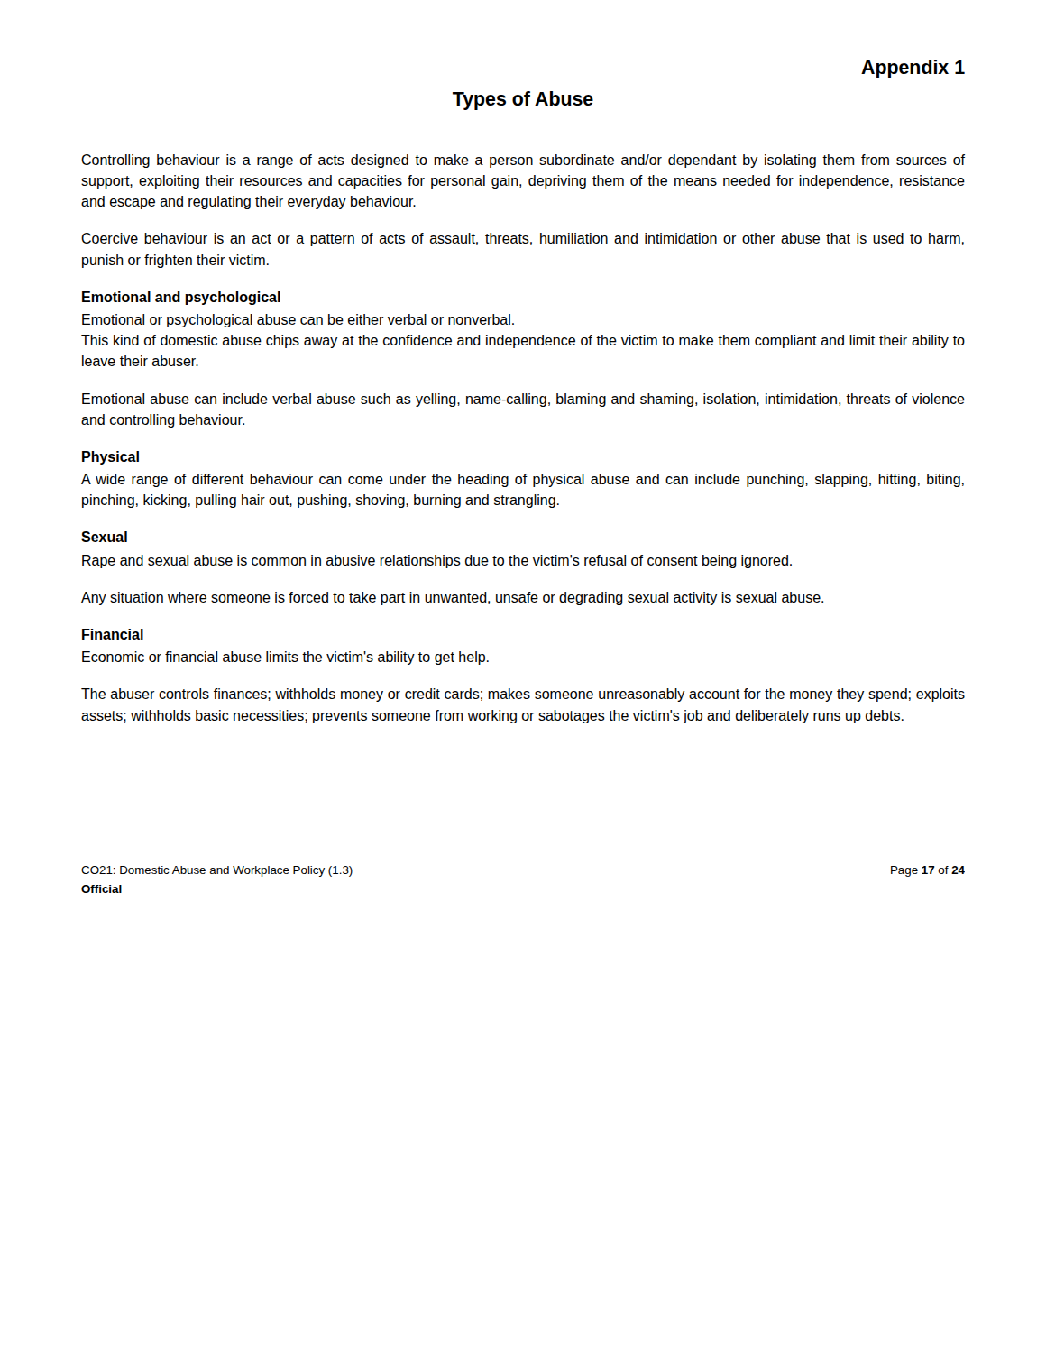Appendix 1
Types of Abuse
Controlling behaviour is a range of acts designed to make a person subordinate and/or dependant by isolating them from sources of support, exploiting their resources and capacities for personal gain, depriving them of the means needed for independence, resistance and escape and regulating their everyday behaviour.
Coercive behaviour is an act or a pattern of acts of assault, threats, humiliation and intimidation or other abuse that is used to harm, punish or frighten their victim.
Emotional and psychological
Emotional or psychological abuse can be either verbal or nonverbal.
This kind of domestic abuse chips away at the confidence and independence of the victim to make them compliant and limit their ability to leave their abuser.
Emotional abuse can include verbal abuse such as yelling, name-calling, blaming and shaming, isolation, intimidation, threats of violence and controlling behaviour.
Physical
A wide range of different behaviour can come under the heading of physical abuse and can include punching, slapping, hitting, biting, pinching, kicking, pulling hair out, pushing, shoving, burning and strangling.
Sexual
Rape and sexual abuse is common in abusive relationships due to the victim's refusal of consent being ignored.
Any situation where someone is forced to take part in unwanted, unsafe or degrading sexual activity is sexual abuse.
Financial
Economic or financial abuse limits the victim's ability to get help.
The abuser controls finances; withholds money or credit cards; makes someone unreasonably account for the money they spend; exploits assets; withholds basic necessities; prevents someone from working or sabotages the victim's job and deliberately runs up debts.
CO21: Domestic Abuse and Workplace Policy (1.3) Page 17 of 24
Official